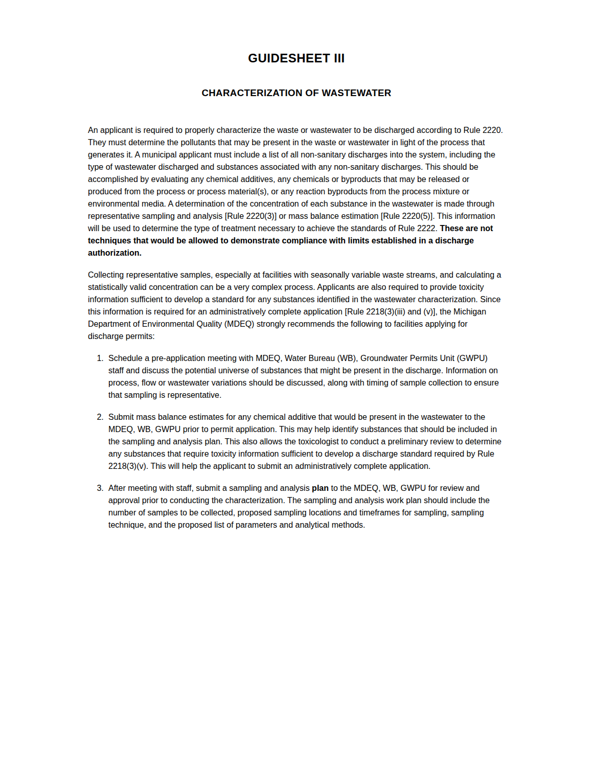GUIDESHEET III
CHARACTERIZATION OF WASTEWATER
An applicant is required to properly characterize the waste or wastewater to be discharged according to Rule 2220. They must determine the pollutants that may be present in the waste or wastewater in light of the process that generates it. A municipal applicant must include a list of all non-sanitary discharges into the system, including the type of wastewater discharged and substances associated with any non-sanitary discharges. This should be accomplished by evaluating any chemical additives, any chemicals or byproducts that may be released or produced from the process or process material(s), or any reaction byproducts from the process mixture or environmental media. A determination of the concentration of each substance in the wastewater is made through representative sampling and analysis [Rule 2220(3)] or mass balance estimation [Rule 2220(5)]. This information will be used to determine the type of treatment necessary to achieve the standards of Rule 2222. These are not techniques that would be allowed to demonstrate compliance with limits established in a discharge authorization.
Collecting representative samples, especially at facilities with seasonally variable waste streams, and calculating a statistically valid concentration can be a very complex process. Applicants are also required to provide toxicity information sufficient to develop a standard for any substances identified in the wastewater characterization. Since this information is required for an administratively complete application [Rule 2218(3)(iii) and (v)], the Michigan Department of Environmental Quality (MDEQ) strongly recommends the following to facilities applying for discharge permits:
Schedule a pre-application meeting with MDEQ, Water Bureau (WB), Groundwater Permits Unit (GWPU) staff and discuss the potential universe of substances that might be present in the discharge. Information on process, flow or wastewater variations should be discussed, along with timing of sample collection to ensure that sampling is representative.
Submit mass balance estimates for any chemical additive that would be present in the wastewater to the MDEQ, WB, GWPU prior to permit application. This may help identify substances that should be included in the sampling and analysis plan. This also allows the toxicologist to conduct a preliminary review to determine any substances that require toxicity information sufficient to develop a discharge standard required by Rule 2218(3)(v). This will help the applicant to submit an administratively complete application.
After meeting with staff, submit a sampling and analysis plan to the MDEQ, WB, GWPU for review and approval prior to conducting the characterization. The sampling and analysis work plan should include the number of samples to be collected, proposed sampling locations and timeframes for sampling, sampling technique, and the proposed list of parameters and analytical methods.